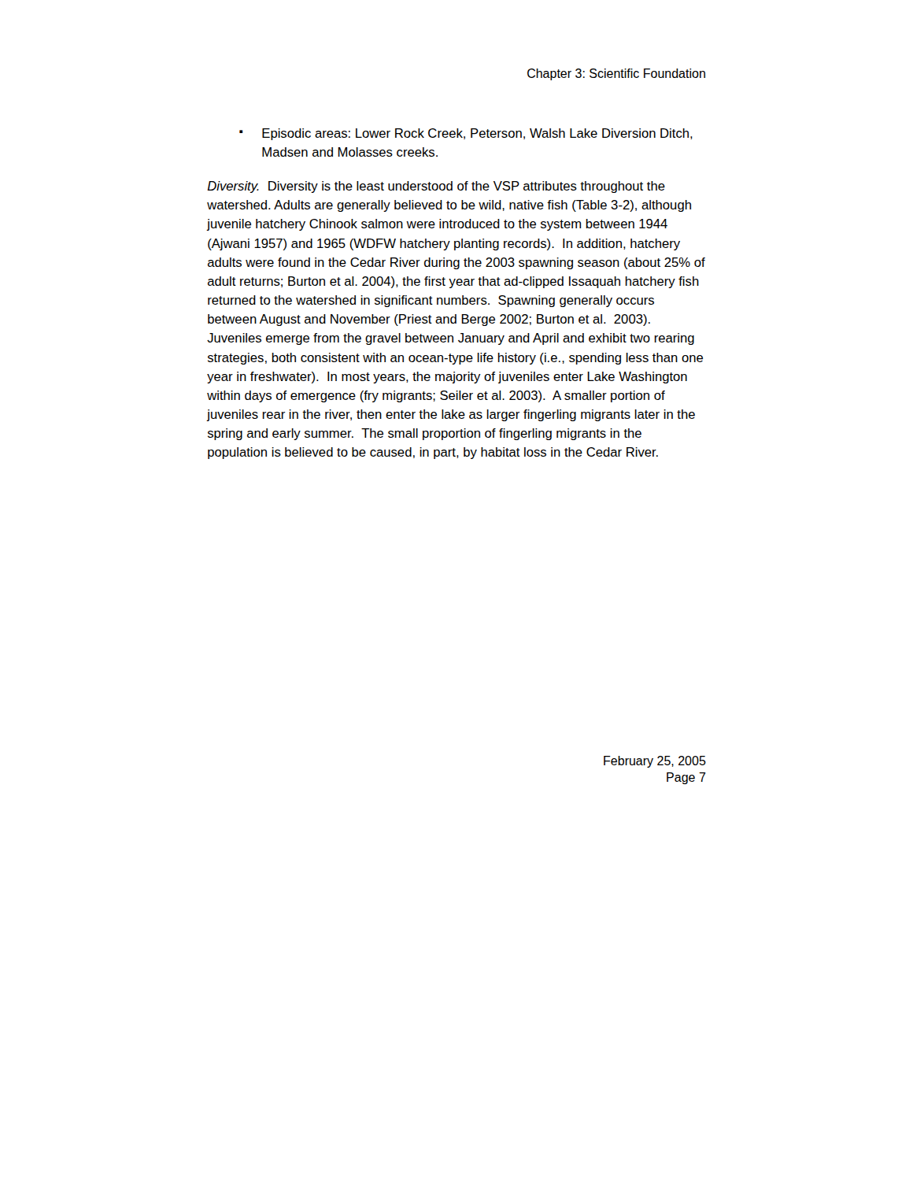Chapter 3: Scientific Foundation
Episodic areas: Lower Rock Creek, Peterson, Walsh Lake Diversion Ditch, Madsen and Molasses creeks.
Diversity. Diversity is the least understood of the VSP attributes throughout the watershed. Adults are generally believed to be wild, native fish (Table 3-2), although juvenile hatchery Chinook salmon were introduced to the system between 1944 (Ajwani 1957) and 1965 (WDFW hatchery planting records). In addition, hatchery adults were found in the Cedar River during the 2003 spawning season (about 25% of adult returns; Burton et al. 2004), the first year that ad-clipped Issaquah hatchery fish returned to the watershed in significant numbers. Spawning generally occurs between August and November (Priest and Berge 2002; Burton et al. 2003). Juveniles emerge from the gravel between January and April and exhibit two rearing strategies, both consistent with an ocean-type life history (i.e., spending less than one year in freshwater). In most years, the majority of juveniles enter Lake Washington within days of emergence (fry migrants; Seiler et al. 2003). A smaller portion of juveniles rear in the river, then enter the lake as larger fingerling migrants later in the spring and early summer. The small proportion of fingerling migrants in the population is believed to be caused, in part, by habitat loss in the Cedar River.
February 25, 2005
Page 7